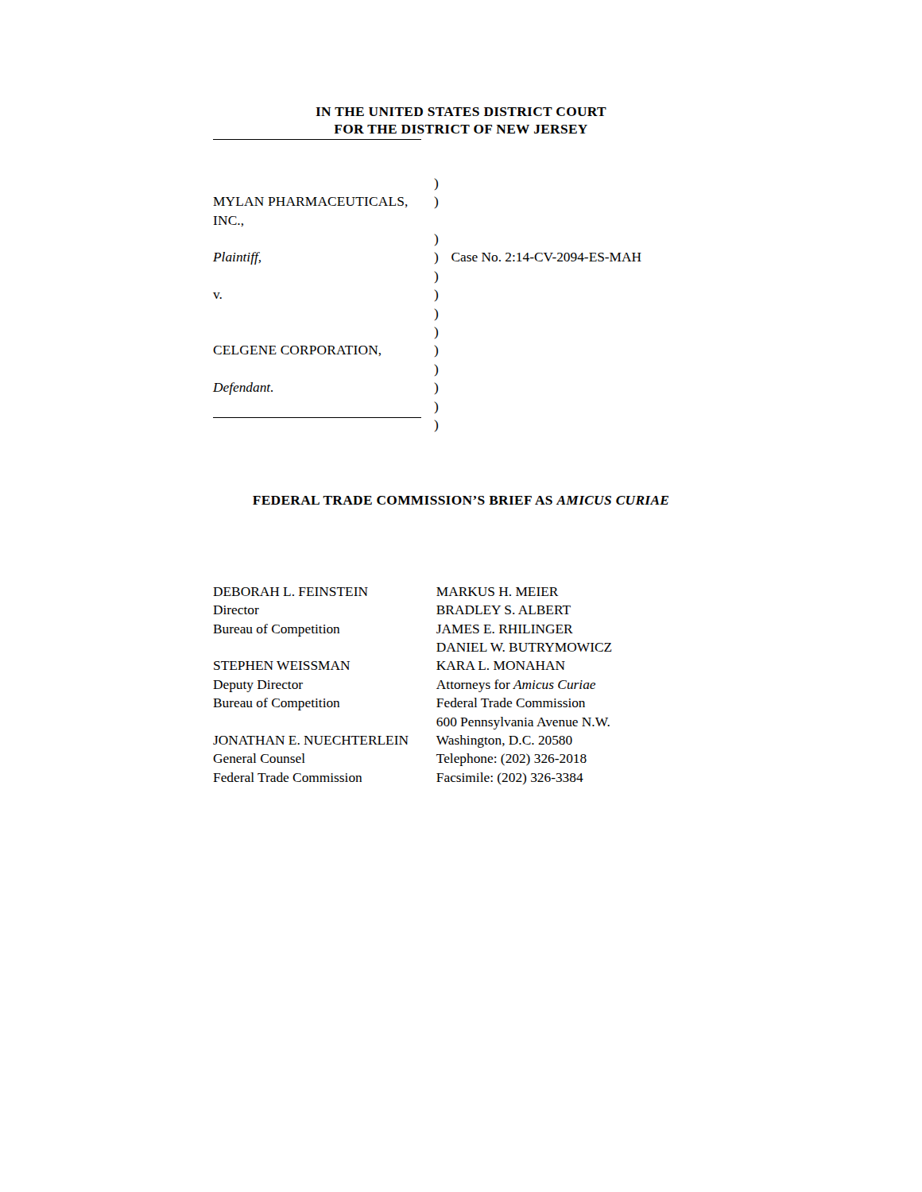IN THE UNITED STATES DISTRICT COURT FOR THE DISTRICT OF NEW JERSEY
| | ) | |
| MYLAN PHARMACEUTICALS, INC., | ) | |
| | ) | |
| Plaintiff, | ) | Case No. 2:14-CV-2094-ES-MAH |
| | ) | |
| v. | ) | |
| | ) | |
| | ) | |
| CELGENE CORPORATION, | ) | |
| | ) | |
| Defendant. | ) | |
| | ) | |
| | ) | |
FEDERAL TRADE COMMISSION’S BRIEF AS AMICUS CURIAE
| DEBORAH L. FEINSTEIN Director Bureau of Competition STEPHEN WEISSMAN Deputy Director Bureau of Competition JONATHAN E. NUECHTERLEIN General Counsel Federal Trade Commission | MARKUS H. MEIER BRADLEY S. ALBERT JAMES E. RHILINGER DANIEL W. BUTRYMOWICZ KARA L. MONAHAN Attorneys for Amicus Curiae Federal Trade Commission 600 Pennsylvania Avenue N.W. Washington, D.C. 20580 Telephone: (202) 326-2018 Facsimile: (202) 326-3384 |